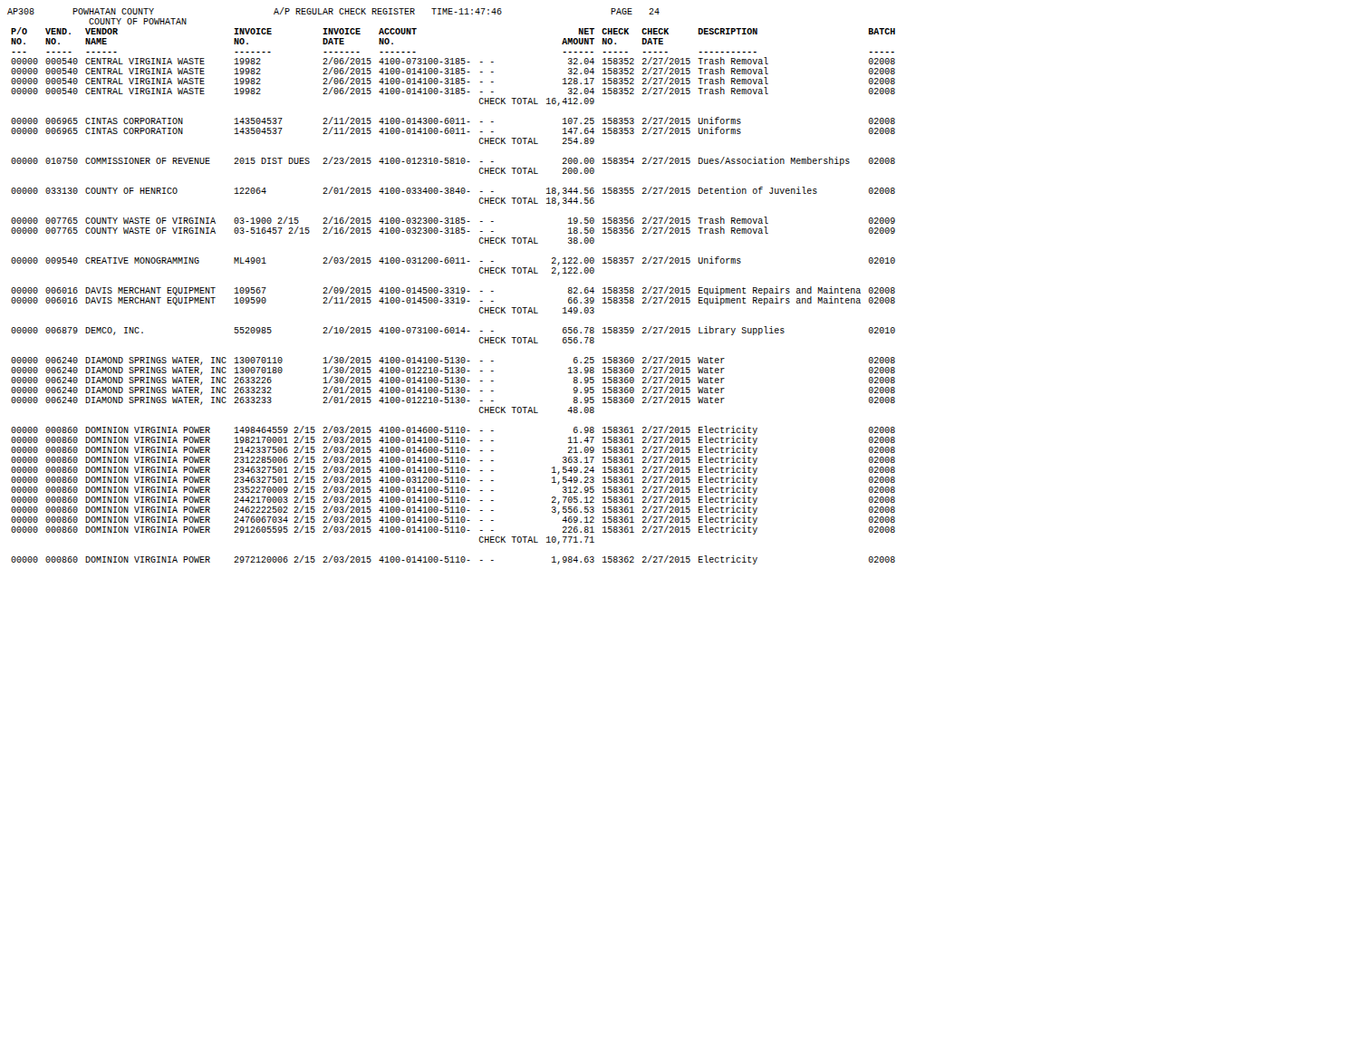AP308 POWHATAN COUNTY A/P REGULAR CHECK REGISTER TIME-11:47:46 PAGE 24 COUNTY OF POWHATAN
| P/O NO. | VEND. NO. | VENDOR NAME | INVOICE NO. | INVOICE DATE | ACCOUNT NO. | | NET AMOUNT | CHECK NO. | CHECK DATE | DESCRIPTION | BATCH |
| --- | --- | --- | --- | --- | --- | --- | --- | --- | --- | --- | --- |
| --- | ----- | ------ | ------- | ------- | ------- | | ------ | ----- | ----- | ----------- | ----- |
| 00000 | 000540 | CENTRAL VIRGINIA WASTE | 19982 | 2/06/2015 | 4100-073100-3185- | - - | 32.04 | 158352 | 2/27/2015 | Trash Removal | 02008 |
| 00000 | 000540 | CENTRAL VIRGINIA WASTE | 19982 | 2/06/2015 | 4100-014100-3185- | - - | 32.04 | 158352 | 2/27/2015 | Trash Removal | 02008 |
| 00000 | 000540 | CENTRAL VIRGINIA WASTE | 19982 | 2/06/2015 | 4100-014100-3185- | - - | 128.17 | 158352 | 2/27/2015 | Trash Removal | 02008 |
| 00000 | 000540 | CENTRAL VIRGINIA WASTE | 19982 | 2/06/2015 | 4100-014100-3185- | - - | 32.04 | 158352 | 2/27/2015 | Trash Removal | 02008 |
| | CHECK TOTAL | 16,412.09 | |
| 00000 | 006965 | CINTAS CORPORATION | 143504537 | 2/11/2015 | 4100-014300-6011- | - - | 107.25 | 158353 | 2/27/2015 | Uniforms | 02008 |
| 00000 | 006965 | CINTAS CORPORATION | 143504537 | 2/11/2015 | 4100-014100-6011- | - - | 147.64 | 158353 | 2/27/2015 | Uniforms | 02008 |
| | CHECK TOTAL | 254.89 | |
| 00000 | 010750 | COMMISSIONER OF REVENUE | 2015 DIST DUES | 2/23/2015 | 4100-012310-5810- | - - | 200.00 | 158354 | 2/27/2015 | Dues/Association Memberships | 02008 |
| | CHECK TOTAL | 200.00 | |
| 00000 | 033130 | COUNTY OF HENRICO | 122064 | 2/01/2015 | 4100-033400-3840- | - - | 18,344.56 | 158355 | 2/27/2015 | Detention of Juveniles | 02008 |
| | CHECK TOTAL | 18,344.56 | |
| 00000 | 007765 | COUNTY WASTE OF VIRGINIA | 03-1900 2/15 | 2/16/2015 | 4100-032300-3185- | - - | 19.50 | 158356 | 2/27/2015 | Trash Removal | 02009 |
| 00000 | 007765 | COUNTY WASTE OF VIRGINIA | 03-516457 2/15 | 2/16/2015 | 4100-032300-3185- | - - | 18.50 | 158356 | 2/27/2015 | Trash Removal | 02009 |
| | CHECK TOTAL | 38.00 | |
| 00000 | 009540 | CREATIVE MONOGRAMMING | ML4901 | 2/03/2015 | 4100-031200-6011- | - - | 2,122.00 | 158357 | 2/27/2015 | Uniforms | 02010 |
| | CHECK TOTAL | 2,122.00 | |
| 00000 | 006016 | DAVIS MERCHANT EQUIPMENT | 109567 | 2/09/2015 | 4100-014500-3319- | - - | 82.64 | 158358 | 2/27/2015 | Equipment Repairs and Maintena | 02008 |
| 00000 | 006016 | DAVIS MERCHANT EQUIPMENT | 109590 | 2/11/2015 | 4100-014500-3319- | - - | 66.39 | 158358 | 2/27/2015 | Equipment Repairs and Maintena | 02008 |
| | CHECK TOTAL | 149.03 | |
| 00000 | 006879 | DEMCO, INC. | 5520985 | 2/10/2015 | 4100-073100-6014- | - - | 656.78 | 158359 | 2/27/2015 | Library Supplies | 02010 |
| | CHECK TOTAL | 656.78 | |
| 00000 | 006240 | DIAMOND SPRINGS WATER, INC | 130070110 | 1/30/2015 | 4100-014100-5130- | - - | 6.25 | 158360 | 2/27/2015 | Water | 02008 |
| 00000 | 006240 | DIAMOND SPRINGS WATER, INC | 130070180 | 1/30/2015 | 4100-012210-5130- | - - | 13.98 | 158360 | 2/27/2015 | Water | 02008 |
| 00000 | 006240 | DIAMOND SPRINGS WATER, INC | 2633226 | 1/30/2015 | 4100-014100-5130- | - - | 8.95 | 158360 | 2/27/2015 | Water | 02008 |
| 00000 | 006240 | DIAMOND SPRINGS WATER, INC | 2633232 | 2/01/2015 | 4100-014100-5130- | - - | 9.95 | 158360 | 2/27/2015 | Water | 02008 |
| 00000 | 006240 | DIAMOND SPRINGS WATER, INC | 2633233 | 2/01/2015 | 4100-012210-5130- | - - | 8.95 | 158360 | 2/27/2015 | Water | 02008 |
| | CHECK TOTAL | 48.08 | |
| 00000 | 000860 | DOMINION VIRGINIA POWER | 1498464559 2/15 | 2/03/2015 | 4100-014600-5110- | - - | 6.98 | 158361 | 2/27/2015 | Electricity | 02008 |
| 00000 | 000860 | DOMINION VIRGINIA POWER | 1982170001 2/15 | 2/03/2015 | 4100-014100-5110- | - - | 11.47 | 158361 | 2/27/2015 | Electricity | 02008 |
| 00000 | 000860 | DOMINION VIRGINIA POWER | 2142337506 2/15 | 2/03/2015 | 4100-014600-5110- | - - | 21.09 | 158361 | 2/27/2015 | Electricity | 02008 |
| 00000 | 000860 | DOMINION VIRGINIA POWER | 2312285006 2/15 | 2/03/2015 | 4100-014100-5110- | - - | 363.17 | 158361 | 2/27/2015 | Electricity | 02008 |
| 00000 | 000860 | DOMINION VIRGINIA POWER | 2346327501 2/15 | 2/03/2015 | 4100-014100-5110- | - - | 1,549.24 | 158361 | 2/27/2015 | Electricity | 02008 |
| 00000 | 000860 | DOMINION VIRGINIA POWER | 2346327501 2/15 | 2/03/2015 | 4100-031200-5110- | - - | 1,549.23 | 158361 | 2/27/2015 | Electricity | 02008 |
| 00000 | 000860 | DOMINION VIRGINIA POWER | 2352270009 2/15 | 2/03/2015 | 4100-014100-5110- | - - | 312.95 | 158361 | 2/27/2015 | Electricity | 02008 |
| 00000 | 000860 | DOMINION VIRGINIA POWER | 2442170003 2/15 | 2/03/2015 | 4100-014100-5110- | - - | 2,705.12 | 158361 | 2/27/2015 | Electricity | 02008 |
| 00000 | 000860 | DOMINION VIRGINIA POWER | 2462222502 2/15 | 2/03/2015 | 4100-014100-5110- | - - | 3,556.53 | 158361 | 2/27/2015 | Electricity | 02008 |
| 00000 | 000860 | DOMINION VIRGINIA POWER | 2476067034 2/15 | 2/03/2015 | 4100-014100-5110- | - - | 469.12 | 158361 | 2/27/2015 | Electricity | 02008 |
| 00000 | 000860 | DOMINION VIRGINIA POWER | 2912605595 2/15 | 2/03/2015 | 4100-014100-5110- | - - | 226.81 | 158361 | 2/27/2015 | Electricity | 02008 |
| | CHECK TOTAL | 10,771.71 | |
| 00000 | 000860 | DOMINION VIRGINIA POWER | 2972120006 2/15 | 2/03/2015 | 4100-014100-5110- | - - | 1,984.63 | 158362 | 2/27/2015 | Electricity | 02008 |